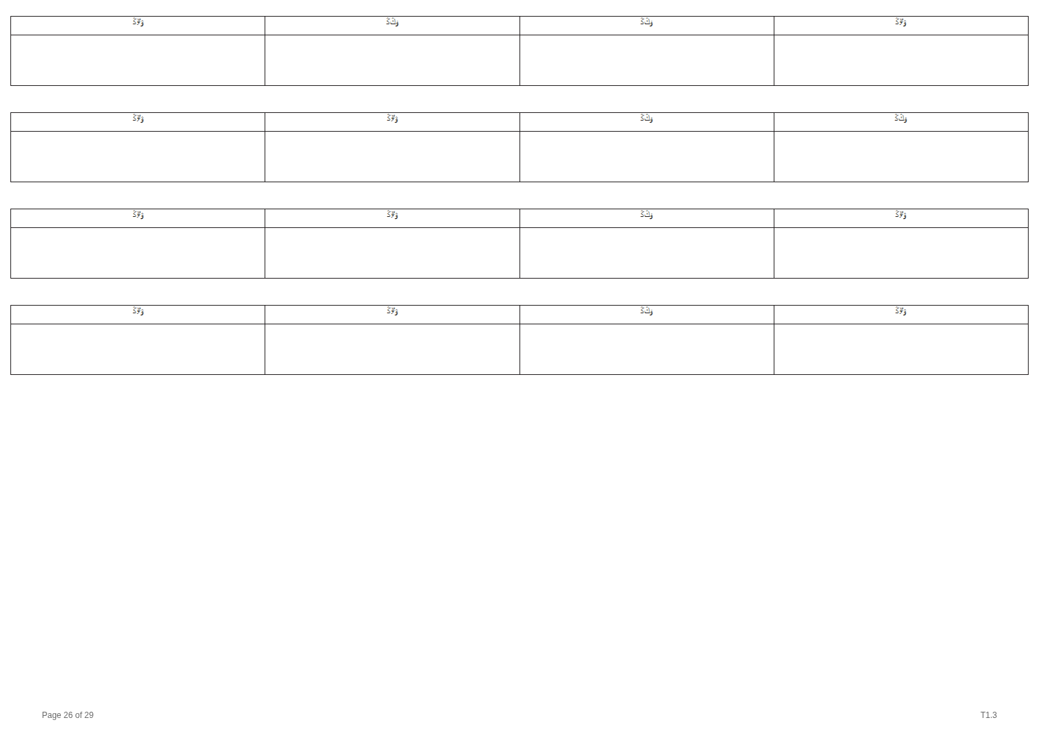| ﯞﯴﯕ | ﯙﯔﯕ | ﯙﯔﯕ | ﯞﯴﯕ |
| ﯙﯔﯕ | ﯙﯔﯕ | ﯞﯴﯕ | ﯞﯴﯕ |
| ﯞﯴﯕ | ﯙﯔﯕ | ﯞﯴﯕ | ﯞﯴﯕ |
| ﯞﯴﯕ | ﯙﯔﯕ | ﯞﯴﯕ | ﯞﯴﯕ |
Page 26 of 29 T1.3